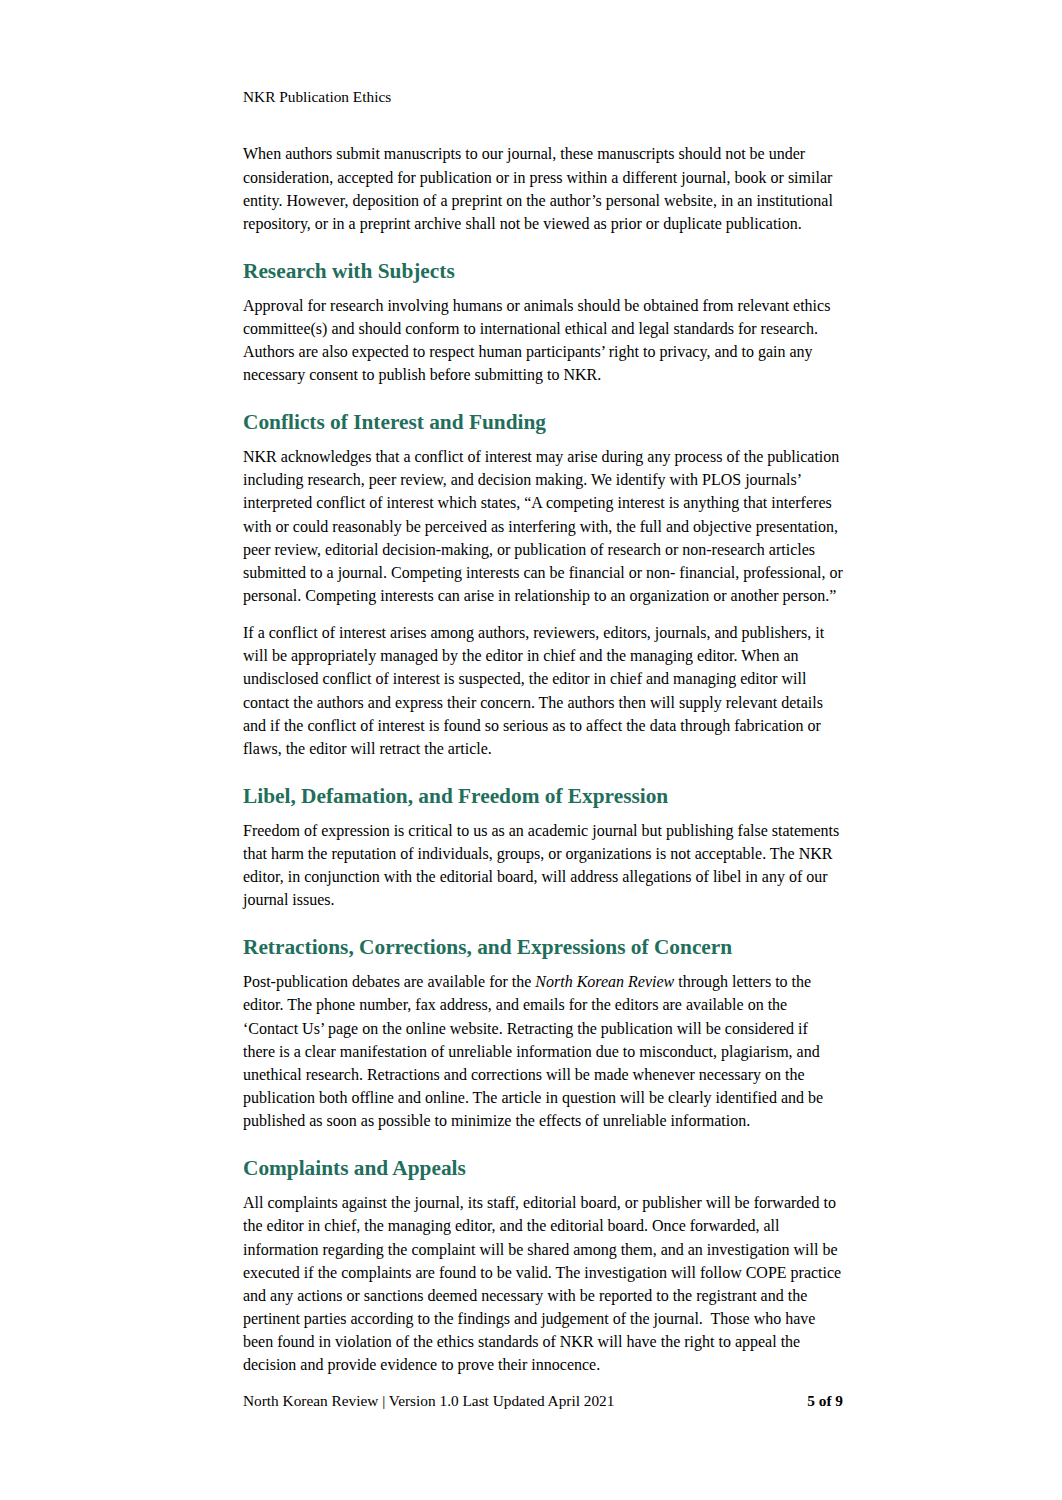NKR Publication Ethics
When authors submit manuscripts to our journal, these manuscripts should not be under consideration, accepted for publication or in press within a different journal, book or similar entity. However, deposition of a preprint on the author’s personal website, in an institutional repository, or in a preprint archive shall not be viewed as prior or duplicate publication.
Research with Subjects
Approval for research involving humans or animals should be obtained from relevant ethics committee(s) and should conform to international ethical and legal standards for research. Authors are also expected to respect human participants’ right to privacy, and to gain any necessary consent to publish before submitting to NKR.
Conflicts of Interest and Funding
NKR acknowledges that a conflict of interest may arise during any process of the publication including research, peer review, and decision making. We identify with PLOS journals’ interpreted conflict of interest which states, “A competing interest is anything that interferes with or could reasonably be perceived as interfering with, the full and objective presentation, peer review, editorial decision-making, or publication of research or non-research articles submitted to a journal. Competing interests can be financial or non- financial, professional, or personal. Competing interests can arise in relationship to an organization or another person.”
If a conflict of interest arises among authors, reviewers, editors, journals, and publishers, it will be appropriately managed by the editor in chief and the managing editor. When an undisclosed conflict of interest is suspected, the editor in chief and managing editor will contact the authors and express their concern. The authors then will supply relevant details and if the conflict of interest is found so serious as to affect the data through fabrication or flaws, the editor will retract the article.
Libel, Defamation, and Freedom of Expression
Freedom of expression is critical to us as an academic journal but publishing false statements that harm the reputation of individuals, groups, or organizations is not acceptable. The NKR editor, in conjunction with the editorial board, will address allegations of libel in any of our journal issues.
Retractions, Corrections, and Expressions of Concern
Post-publication debates are available for the North Korean Review through letters to the editor. The phone number, fax address, and emails for the editors are available on the ‘Contact Us’ page on the online website. Retracting the publication will be considered if there is a clear manifestation of unreliable information due to misconduct, plagiarism, and unethical research. Retractions and corrections will be made whenever necessary on the publication both offline and online. The article in question will be clearly identified and be published as soon as possible to minimize the effects of unreliable information.
Complaints and Appeals
All complaints against the journal, its staff, editorial board, or publisher will be forwarded to the editor in chief, the managing editor, and the editorial board. Once forwarded, all information regarding the complaint will be shared among them, and an investigation will be executed if the complaints are found to be valid. The investigation will follow COPE practice and any actions or sanctions deemed necessary with be reported to the registrant and the pertinent parties according to the findings and judgement of the journal. Those who have been found in violation of the ethics standards of NKR will have the right to appeal the decision and provide evidence to prove their innocence.
North Korean Review | Version 1.0 Last Updated April 2021 5 of 9